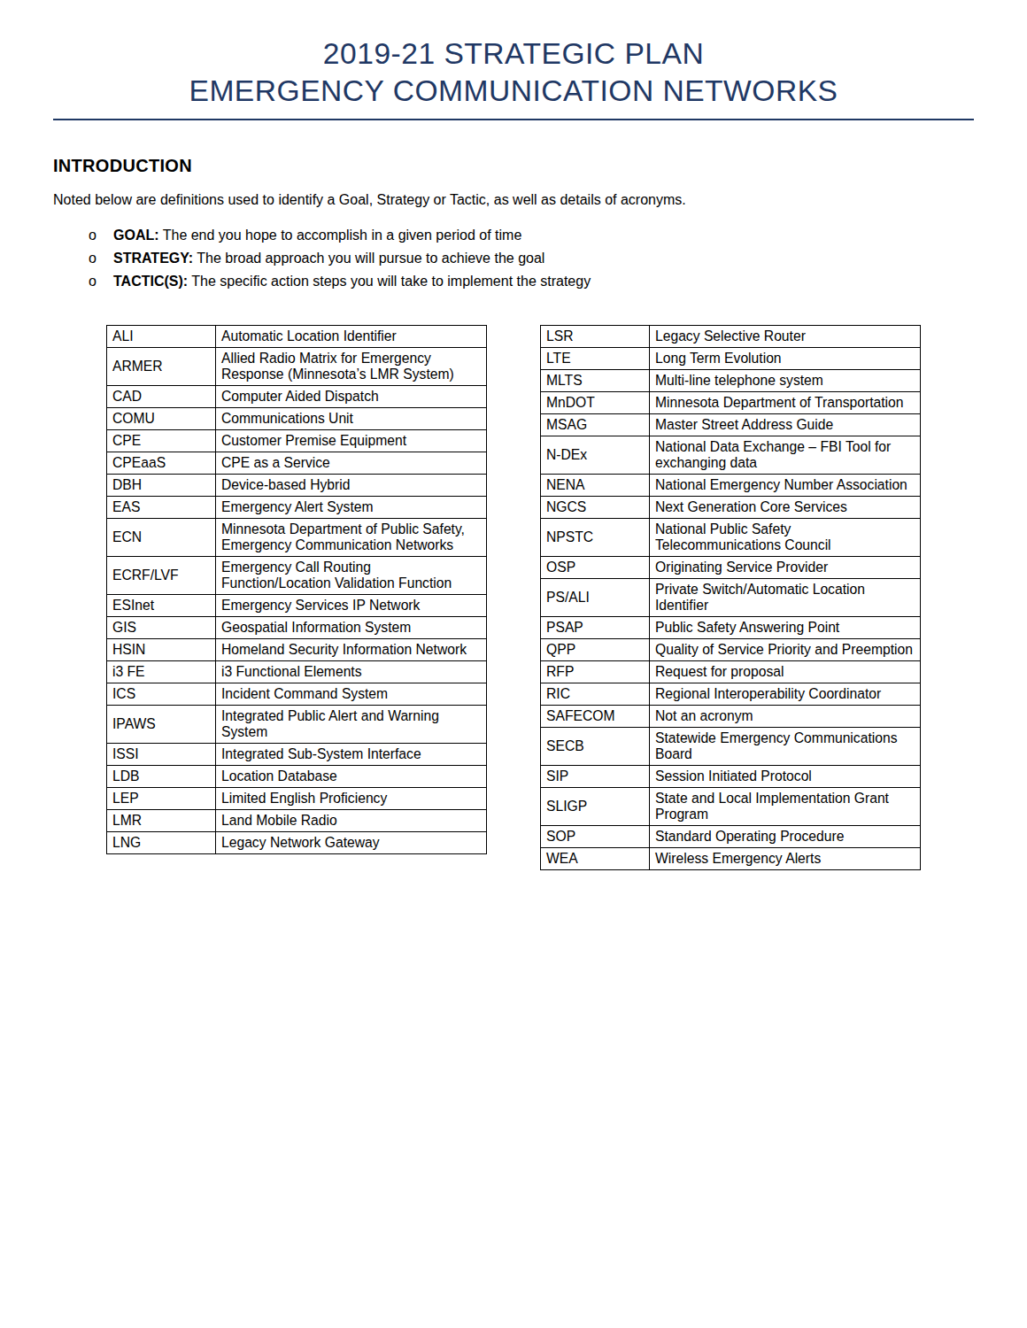2019-21 STRATEGIC PLAN
EMERGENCY COMMUNICATION NETWORKS
INTRODUCTION
Noted below are definitions used to identify a Goal, Strategy or Tactic, as well as details of acronyms.
GOAL: The end you hope to accomplish in a given period of time
STRATEGY: The broad approach you will pursue to achieve the goal
TACTIC(S): The specific action steps you will take to implement the strategy
| ALI | Automatic Location Identifier |
| ARMER | Allied Radio Matrix for Emergency Response (Minnesota’s LMR System) |
| CAD | Computer Aided Dispatch |
| COMU | Communications Unit |
| CPE | Customer Premise Equipment |
| CPEaaS | CPE as a Service |
| DBH | Device-based Hybrid |
| EAS | Emergency Alert System |
| ECN | Minnesota Department of Public Safety, Emergency Communication Networks |
| ECRF/LVF | Emergency Call Routing Function/Location Validation Function |
| ESInet | Emergency Services IP Network |
| GIS | Geospatial Information System |
| HSIN | Homeland Security Information Network |
| i3 FE | i3 Functional Elements |
| ICS | Incident Command System |
| IPAWS | Integrated Public Alert and Warning System |
| ISSI | Integrated Sub-System Interface |
| LDB | Location Database |
| LEP | Limited English Proficiency |
| LMR | Land Mobile Radio |
| LNG | Legacy Network Gateway |
| LSR | Legacy Selective Router |
| LTE | Long Term Evolution |
| MLTS | Multi-line telephone system |
| MnDOT | Minnesota Department of Transportation |
| MSAG | Master Street Address Guide |
| N-DEx | National Data Exchange – FBI Tool for exchanging data |
| NENA | National Emergency Number Association |
| NGCS | Next Generation Core Services |
| NPSTC | National Public Safety Telecommunications Council |
| OSP | Originating Service Provider |
| PS/ALI | Private Switch/Automatic Location Identifier |
| PSAP | Public Safety Answering Point |
| QPP | Quality of Service Priority and Preemption |
| RFP | Request for proposal |
| RIC | Regional Interoperability Coordinator |
| SAFECOM | Not an acronym |
| SECB | Statewide Emergency Communications Board |
| SIP | Session Initiated Protocol |
| SLIGP | State and Local Implementation Grant Program |
| SOP | Standard Operating Procedure |
| WEA | Wireless Emergency Alerts |